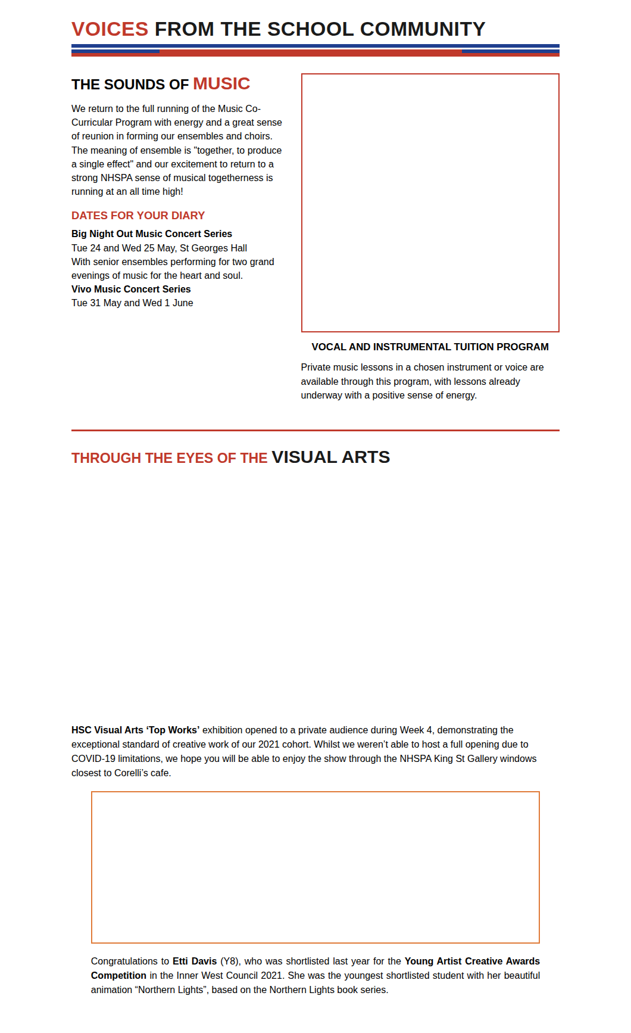VOICES FROM THE SCHOOL COMMUNITY
THE SOUNDS OF MUSIC
We return to the full running of the Music Co-Curricular Program with energy and a great sense of reunion in forming our ensembles and choirs. The meaning of ensemble is "together, to produce a single effect" and our excitement to return to a strong NHSPA sense of musical togetherness is running at an all time high!
DATES FOR YOUR DIARY
Big Night Out Music Concert Series Tue 24 and Wed 25 May, St Georges Hall
With senior ensembles performing for two grand evenings of music for the heart and soul.
Vivo Music Concert Series Tue 31 May and Wed 1 June
VOCAL AND INSTRUMENTAL TUITION PROGRAM
Private music lessons in a chosen instrument or voice are available through this program, with lessons already underway with a positive sense of energy.
THROUGH THE EYES OF THE VISUAL ARTS
HSC Visual Arts ‘Top Works’ exhibition opened to a private audience during Week 4, demonstrating the exceptional standard of creative work of our 2021 cohort. Whilst we weren’t able to host a full opening due to COVID-19 limitations, we hope you will be able to enjoy the show through the NHSPA King St Gallery windows closest to Corelli’s cafe.
Congratulations to Etti Davis (Y8), who was shortlisted last year for the Young Artist Creative Awards Competition in the Inner West Council 2021. She was the youngest shortlisted student with her beautiful animation “Northern Lights”, based on the Northern Lights book series.